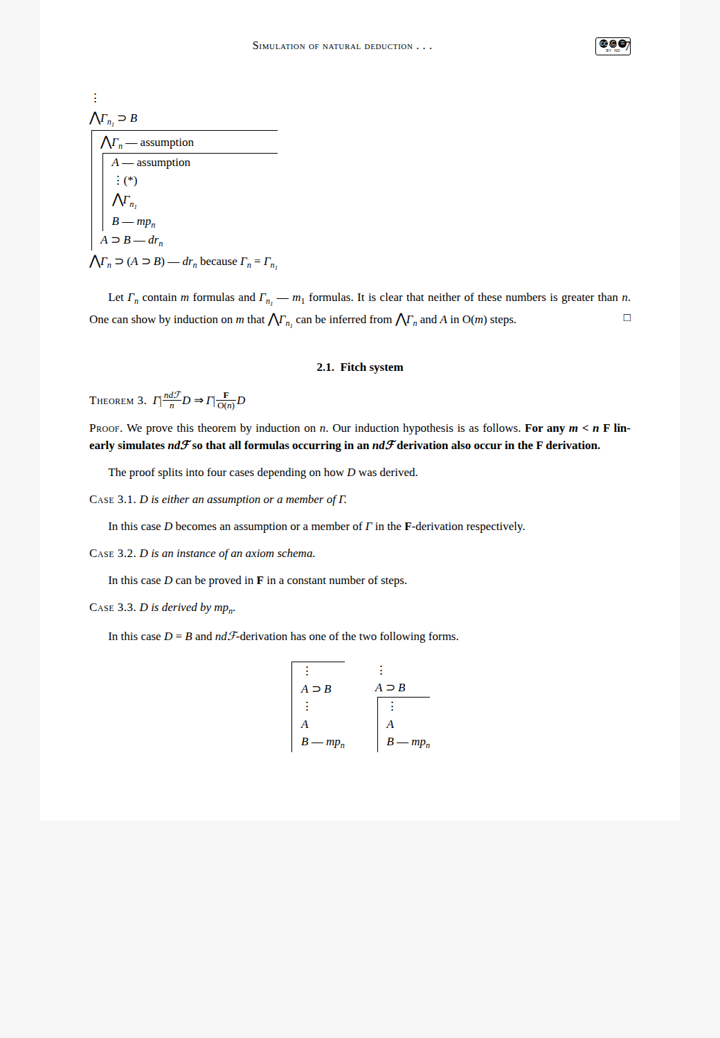ccⒸ= BY ND
Simulation of natural deduction . . . 7
⋮
⋀Γn1 ⊃ B
⋀Γn — assumption
A — assumption
⋮(*)
⋀Γn1
B — mpn
A ⊃ B — drn
⋀Γn ⊃ (A ⊃ B) — drn because Γn = Γn1
Let Γn contain m formulas and Γn1 — m1 formulas. It is clear that neither of these numbers is greater than n. One can show by induction on m that ⋀Γn1 can be inferred from ⋀Γn and A in O(m) steps.□
2.1. Fitch system
Theorem 3. Γ|ndℱ n D ⇒ Γ|FO(n) D
Proof. We prove this theorem by induction on n. Our induction hypothesis is as follows. For any m < n F linearly simulates ndℱ so that all formulas occurring in an ndℱ derivation also occur in the F derivation.
The proof splits into four cases depending on how D was derived.
Case 3.1. D is either an assumption or a member of Γ.
In this case D becomes an assumption or a member of Γ in the F-derivation respectively.
Case 3.2. D is an instance of an axiom schema.
In this case D can be proved in F in a constant number of steps.
Case 3.3. D is derived by mpn.
In this case D = B and ndℱ-derivation has one of the two following forms.
| ⋮ A ⊃ B ⋮ A B — mp n | ⋮ A ⊃ B ⋮ A B — mp n |